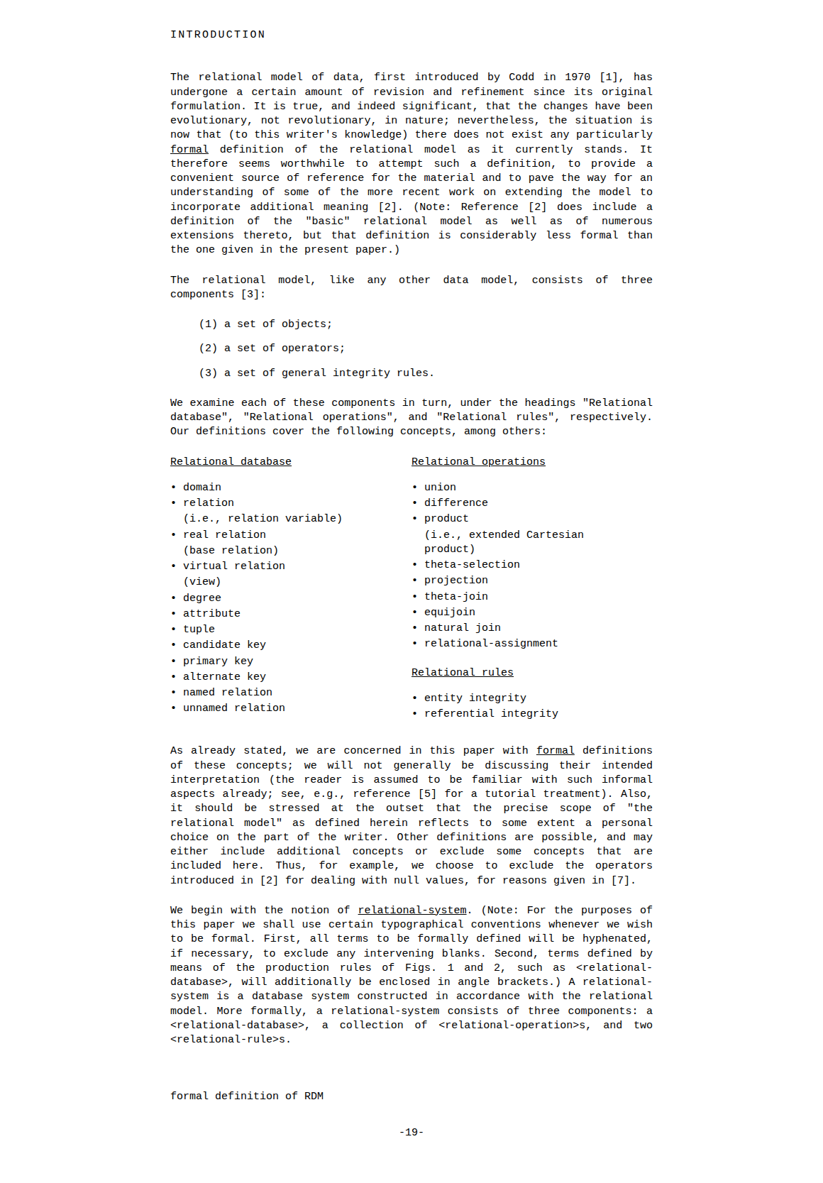INTRODUCTION
The relational model of data, first introduced by Codd in 1970 [1], has undergone a certain amount of revision and refinement since its original formulation. It is true, and indeed significant, that the changes have been evolutionary, not revolutionary, in nature; nevertheless, the situation is now that (to this writer's knowledge) there does not exist any particularly formal definition of the relational model as it currently stands. It therefore seems worthwhile to attempt such a definition, to provide a convenient source of reference for the material and to pave the way for an understanding of some of the more recent work on extending the model to incorporate additional meaning [2]. (Note: Reference [2] does include a definition of the "basic" relational model as well as of numerous extensions thereto, but that definition is considerably less formal than the one given in the present paper.)
The relational model, like any other data model, consists of three components [3]:
(1) a set of objects;
(2) a set of operators;
(3) a set of general integrity rules.
We examine each of these components in turn, under the headings "Relational database", "Relational operations", and "Relational rules", respectively. Our definitions cover the following concepts, among others:
Relational database
domain
relation
(i.e., relation variable)
real relation
(base relation)
virtual relation
(view)
degree
attribute
tuple
candidate key
primary key
alternate key
named relation
unnamed relation
Relational operations
union
difference
product
(i.e., extended Cartesian product)
theta-selection
projection
theta-join
equijoin
natural join
relational-assignment
Relational rules
entity integrity
referential integrity
As already stated, we are concerned in this paper with formal definitions of these concepts; we will not generally be discussing their intended interpretation (the reader is assumed to be familiar with such informal aspects already; see, e.g., reference [5] for a tutorial treatment). Also, it should be stressed at the outset that the precise scope of "the relational model" as defined herein reflects to some extent a personal choice on the part of the writer. Other definitions are possible, and may either include additional concepts or exclude some concepts that are included here. Thus, for example, we choose to exclude the operators introduced in [2] for dealing with null values, for reasons given in [7].
We begin with the notion of relational-system. (Note: For the purposes of this paper we shall use certain typographical conventions whenever we wish to be formal. First, all terms to be formally defined will be hyphenated, if necessary, to exclude any intervening blanks. Second, terms defined by means of the production rules of Figs. 1 and 2, such as <relational-database>, will additionally be enclosed in angle brackets.) A relational-system is a database system constructed in accordance with the relational model. More formally, a relational-system consists of three components: a <relational-database>, a collection of <relational-operation>s, and two <relational-rule>s.
formal definition of RDM
-19-